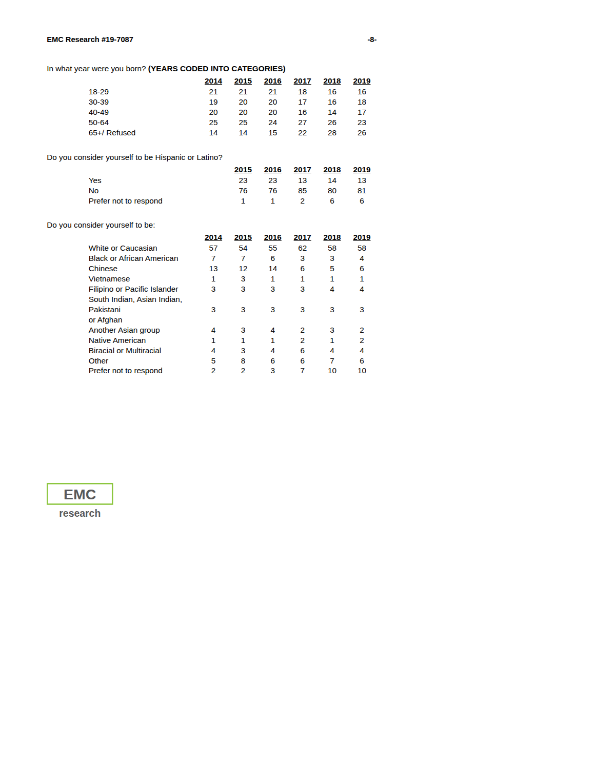EMC Research #19-7087
-8-
In what year were you born? (YEARS CODED INTO CATEGORIES)
| | 2014 | 2015 | 2016 | 2017 | 2018 | 2019 |
| --- | --- | --- | --- | --- | --- | --- |
| 18-29 | 21 | 21 | 21 | 18 | 16 | 16 |
| 30-39 | 19 | 20 | 20 | 17 | 16 | 18 |
| 40-49 | 20 | 20 | 20 | 16 | 14 | 17 |
| 50-64 | 25 | 25 | 24 | 27 | 26 | 23 |
| 65+/ Refused | 14 | 14 | 15 | 22 | 28 | 26 |
Do you consider yourself to be Hispanic or Latino?
| | | 2015 | 2016 | 2017 | 2018 | 2019 |
| --- | --- | --- | --- | --- | --- | --- |
| Yes | | 23 | 23 | 13 | 14 | 13 |
| No | | 76 | 76 | 85 | 80 | 81 |
| Prefer not to respond | | 1 | 1 | 2 | 6 | 6 |
Do you consider yourself to be:
| | 2014 | 2015 | 2016 | 2017 | 2018 | 2019 |
| --- | --- | --- | --- | --- | --- | --- |
| White or Caucasian | 57 | 54 | 55 | 62 | 58 | 58 |
| Black or African American | 7 | 7 | 6 | 3 | 3 | 4 |
| Chinese | 13 | 12 | 14 | 6 | 5 | 6 |
| Vietnamese | 1 | 3 | 1 | 1 | 1 | 1 |
| Filipino or Pacific Islander | 3 | 3 | 3 | 3 | 4 | 4 |
| South Indian, Asian Indian, Pakistani or Afghan | 3 | 3 | 3 | 3 | 3 | 3 |
| Another Asian group | 4 | 3 | 4 | 2 | 3 | 2 |
| Native American | 1 | 1 | 1 | 2 | 1 | 2 |
| Biracial or Multiracial | 4 | 3 | 4 | 6 | 4 | 4 |
| Other | 5 | 8 | 6 | 6 | 7 | 6 |
| Prefer not to respond | 2 | 2 | 3 | 7 | 10 | 10 |
EMC research